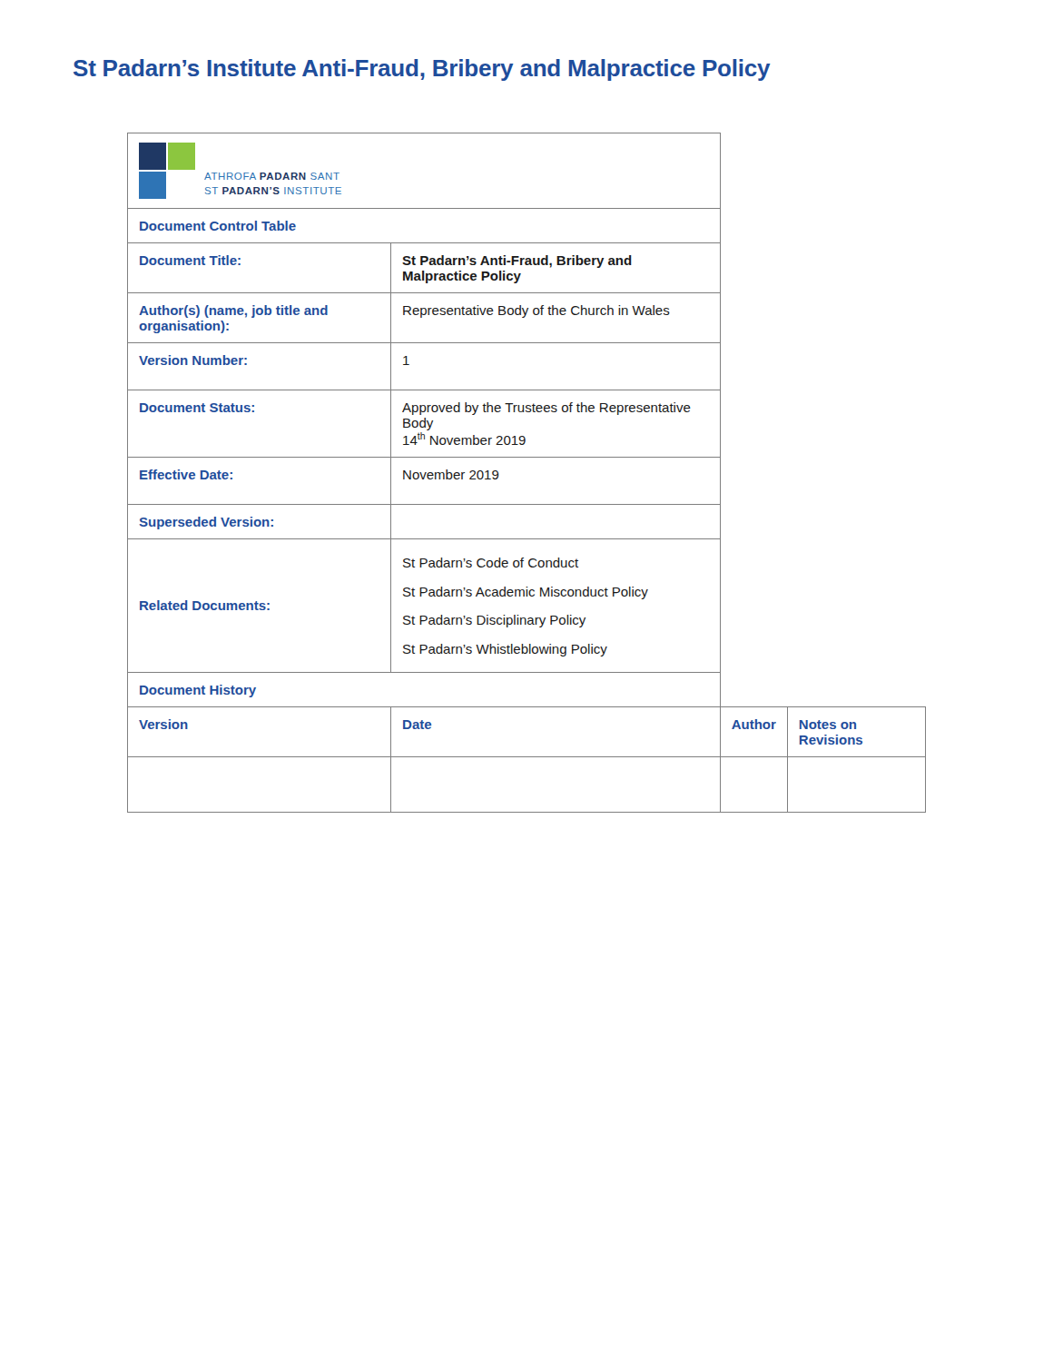St Padarn’s Institute Anti-Fraud, Bribery and Malpractice Policy
| ATHROFA PADARN SANT ST PADARN’S INSTITUTE |
| Document Control Table |
| Document Title: | St Padarn’s Anti-Fraud, Bribery and Malpractice Policy |
| Author(s) (name, job title and organisation): | Representative Body of the Church in Wales |
| Version Number: | 1 |
| Document Status: | Approved by the Trustees of the Representative Body 14 th November 2019 |
| Effective Date: | November 2019 |
| Superseded Version: | |
| Related Documents: | St Padarn’s Code of Conduct St Padarn’s Academic Misconduct Policy St Padarn’s Disciplinary Policy St Padarn’s Whistleblowing Policy |
| Document History |
| Version | Date | Author | Notes on Revisions |